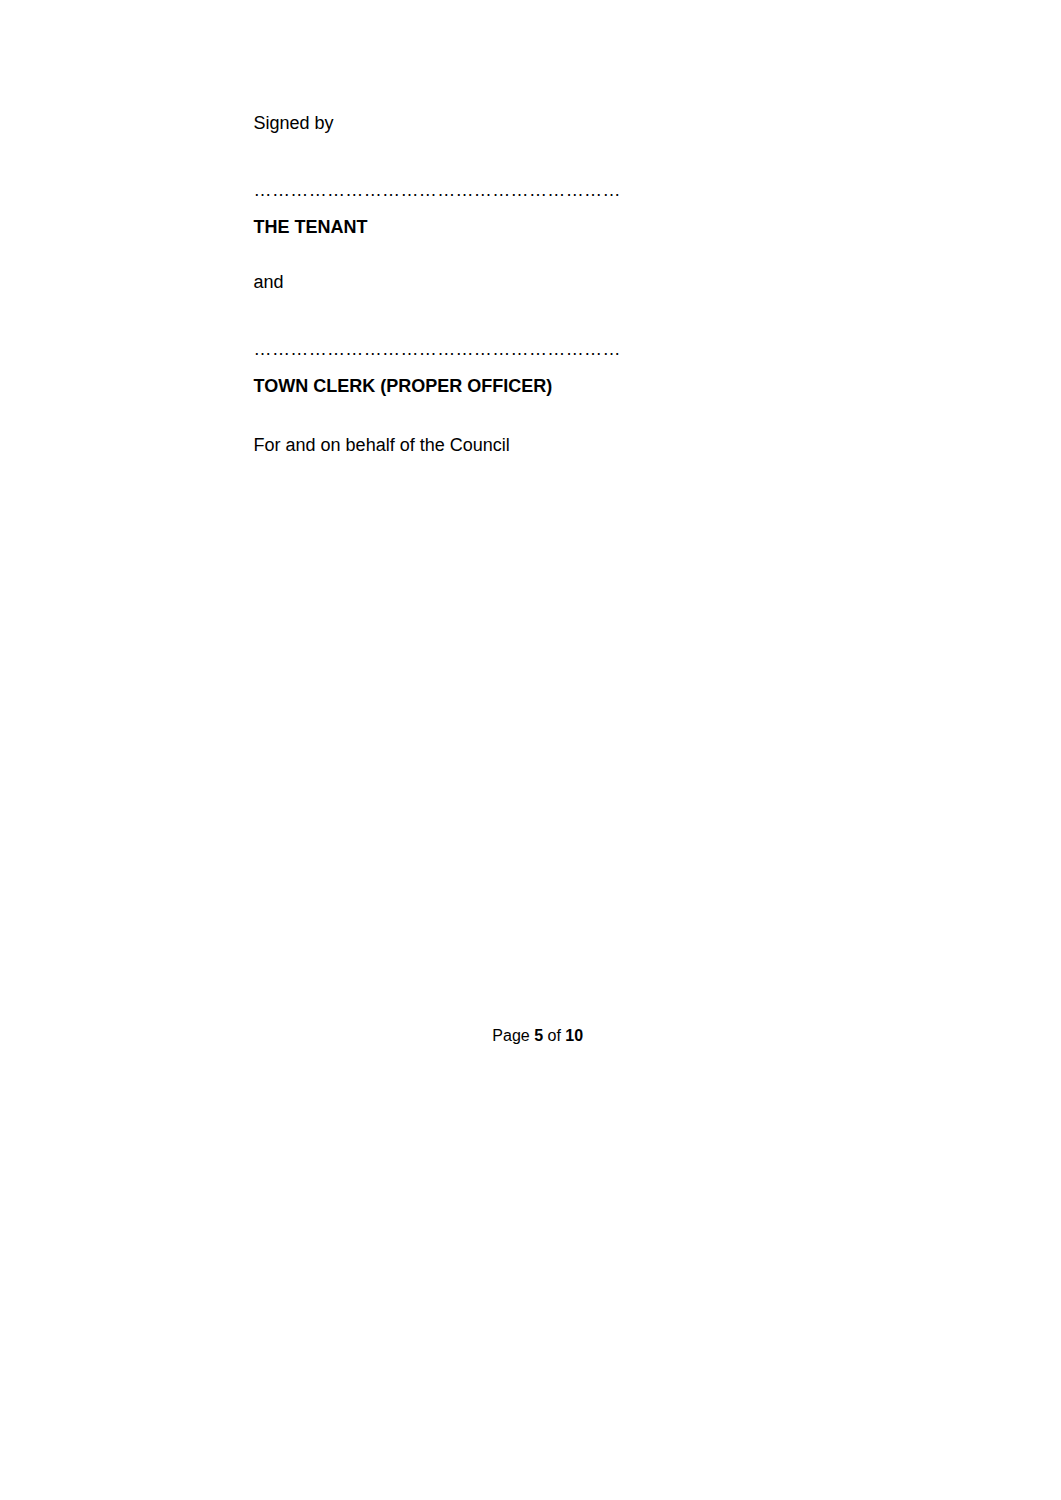Signed by
……………………………………………………
THE TENANT
and
……………………………………………………
TOWN CLERK (PROPER OFFICER)
For and on behalf of the Council
Page 5 of 10